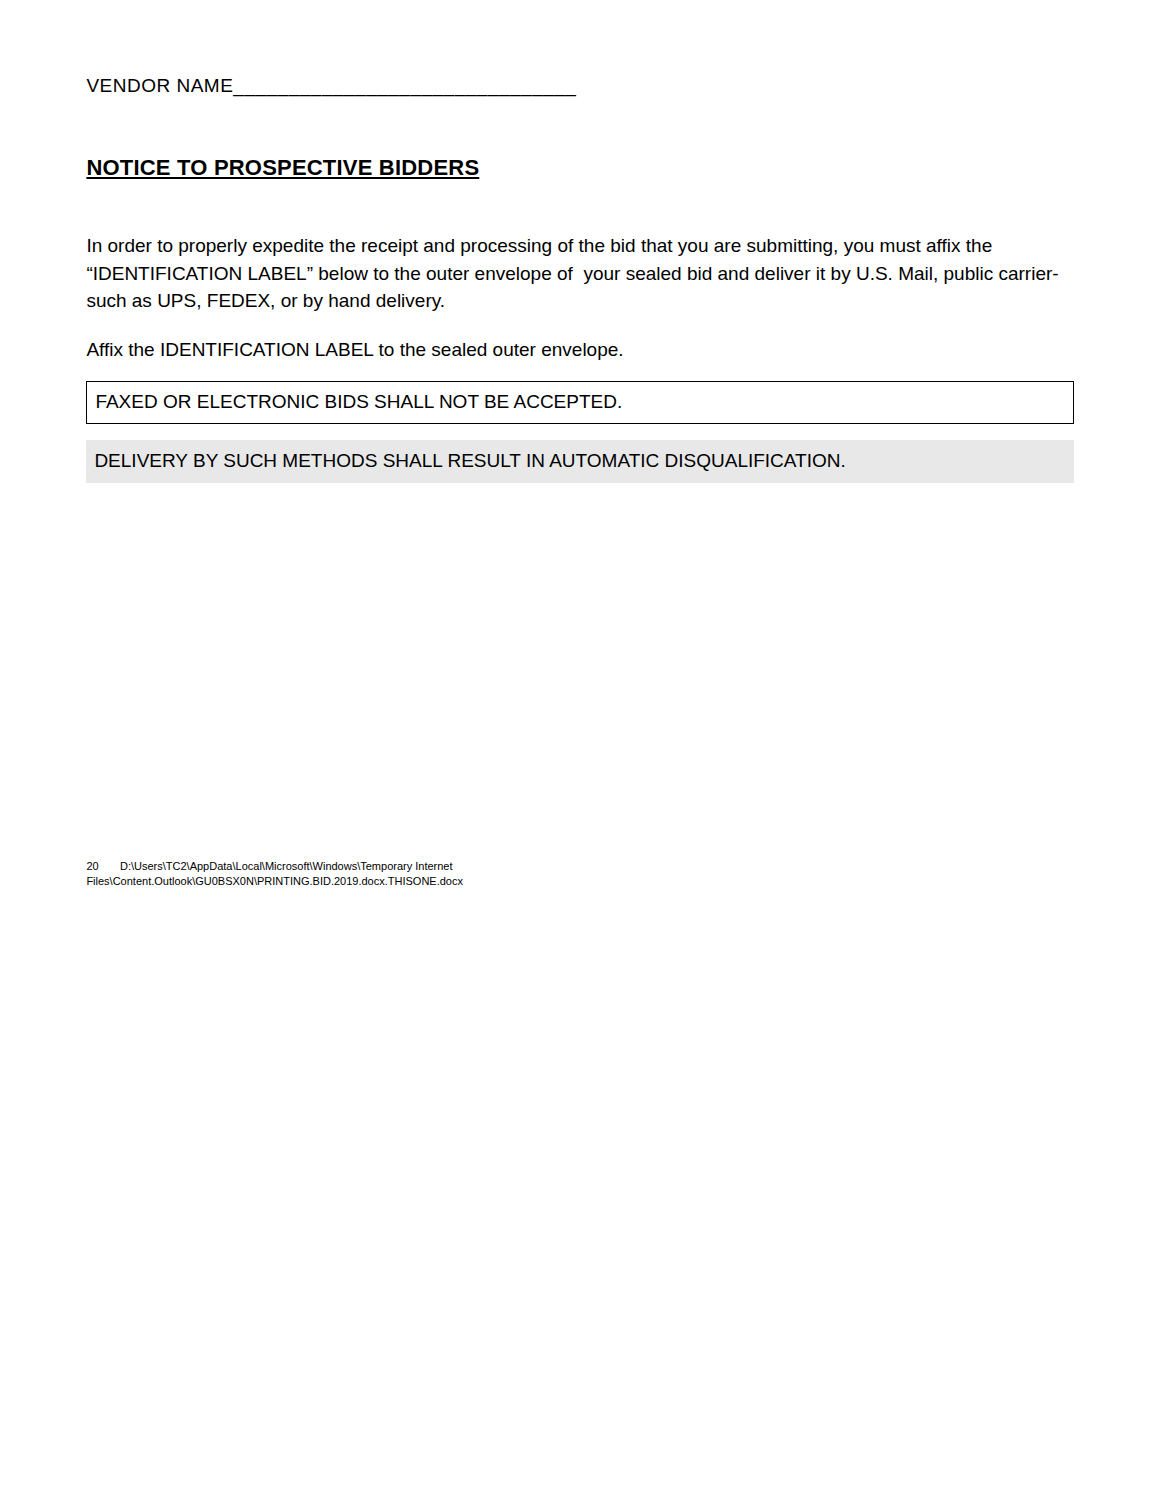VENDOR NAME_______________________________
NOTICE TO PROSPECTIVE BIDDERS
In order to properly expedite the receipt and processing of the bid that you are submitting, you must affix the “IDENTIFICATION LABEL” below to the outer envelope of your sealed bid and deliver it by U.S. Mail, public carrier- such as UPS, FEDEX, or by hand delivery.
Affix the IDENTIFICATION LABEL to the sealed outer envelope.
FAXED OR ELECTRONIC BIDS SHALL NOT BE ACCEPTED.
DELIVERY BY SUCH METHODS SHALL RESULT IN AUTOMATIC DISQUALIFICATION.
20 D:\Users\TC2\AppData\Local\Microsoft\Windows\Temporary Internet Files\Content.Outlook\GU0BSX0N\PRINTING.BID.2019.docx.THISONE.docx